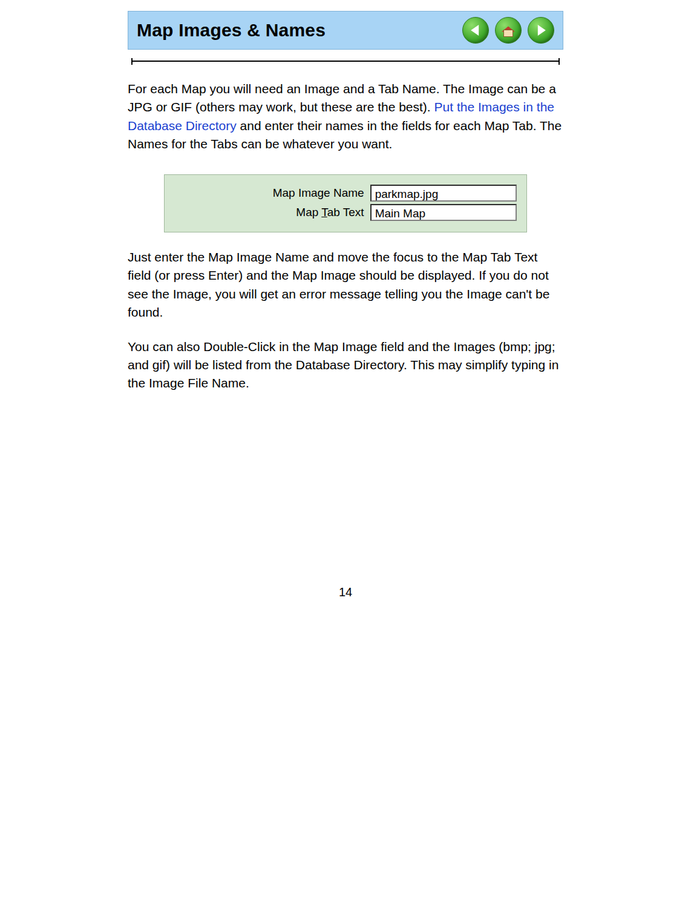Map Images & Names
For each Map you will need an Image and a Tab Name. The Image can be a JPG or GIF (others may work, but these are the best). Put the Images in the Database Directory and enter their names in the fields for each Map Tab. The Names for the Tabs can be whatever you want.
| Map Image Name | parkmap.jpg |
| Map T ab Text | Main Map |
Just enter the Map Image Name and move the focus to the Map Tab Text field (or press Enter) and the Map Image should be displayed. If you do not see the Image, you will get an error message telling you the Image can't be found.
You can also Double-Click in the Map Image field and the Images (bmp; jpg; and gif) will be listed from the Database Directory. This may simplify typing in the Image File Name.
14